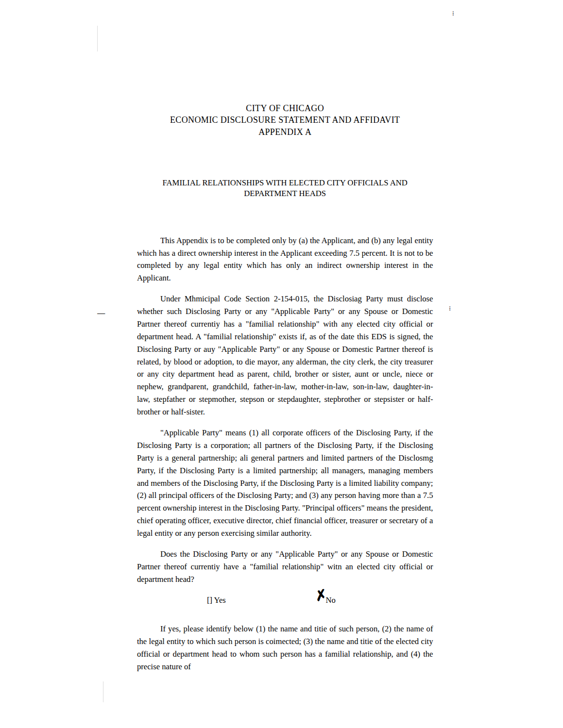⁞
CITY OF CHICAGO ECONOMIC DISCLOSURE STATEMENT AND AFFIDAVIT APPENDIX A
FAMILIAL RELATIONSHIPS WITH ELECTED CITY OFFICIALS AND DEPARTMENT HEADS
This Appendix is to be completed only by (a) the Applicant, and (b) any legal entity which has a direct ownership interest in the Applicant exceeding 7.5 percent. It is not to be completed by any legal entity which has only an indirect ownership interest in the Applicant.
—
⁞
Under Mhmicipal Code Section 2-154-015, the Disclosiag Party must disclose whether such Disclosing Party or any "Applicable Party" or any Spouse or Domestic Partner thereof currentiy has a "familial relationship" with any elected city official or department head. A "familial relationship" exists if, as of the date this EDS is signed, the Disclosing Party or auy "Applicable Party" or any Spouse or Domestic Partner thereof is related, by blood or adoption, to die mayor, any alderman, the city clerk, the city treasurer or any city department head as parent, child, brother or sister, aunt or uncle, niece or nephew, grandparent, grandchild, father-in-law, mother-in-law, son-in-law, daughter-in-law, stepfather or stepmother, stepson or stepdaughter, stepbrother or stepsister or half-brother or half-sister.
"Applicable Party" means (1) all corporate officers of the Disclosing Party, if the Disclosing Party is a corporation; all partners of the Disclosing Party, if the Disclosing Party is a general partnership; ali general partners and limited partners of the Disclosmg Party, if the Disclosing Party is a limited partnership; all managers, managing members and members of the Disclosing Party, if the Disclosing Party is a limited liability company; (2) all principal officers of the Disclosing Party; and (3) any person having more than a 7.5 percent ownership interest in the Disclosing Party. "Principal officers" means the president, chief operating officer, executive director, chief financial officer, treasurer or secretary of a legal entity or any person exercising similar authority.
Does the Disclosing Party or any "Applicable Party" or any Spouse or Domestic Partner thereof currentiy have a "familial relationship" witn an elected city official or department head?
[] Yes ✗No
If yes, please identify below (1) the name and titie of such person, (2) the name of the legal entity to which such person is coimected; (3) the name and titie of the elected city official or department head to whom such person has a familial relationship, and (4) the precise nature of